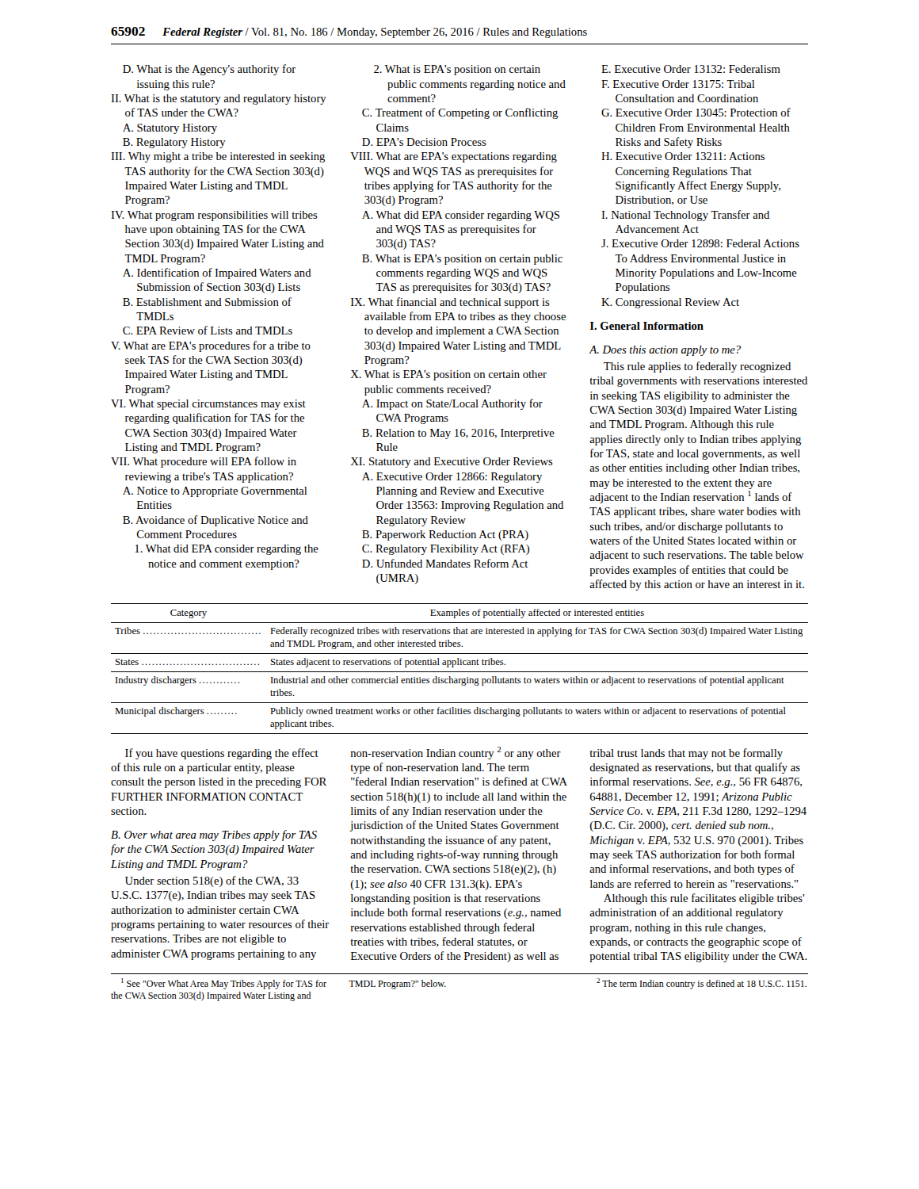65902 Federal Register / Vol. 81, No. 186 / Monday, September 26, 2016 / Rules and Regulations
D. What is the Agency's authority for issuing this rule?
II. What is the statutory and regulatory history of TAS under the CWA?
A. Statutory History
B. Regulatory History
III. Why might a tribe be interested in seeking TAS authority for the CWA Section 303(d) Impaired Water Listing and TMDL Program?
IV. What program responsibilities will tribes have upon obtaining TAS for the CWA Section 303(d) Impaired Water Listing and TMDL Program?
A. Identification of Impaired Waters and Submission of Section 303(d) Lists
B. Establishment and Submission of TMDLs
C. EPA Review of Lists and TMDLs
V. What are EPA's procedures for a tribe to seek TAS for the CWA Section 303(d) Impaired Water Listing and TMDL Program?
VI. What special circumstances may exist regarding qualification for TAS for the CWA Section 303(d) Impaired Water Listing and TMDL Program?
VII. What procedure will EPA follow in reviewing a tribe's TAS application?
A. Notice to Appropriate Governmental Entities
B. Avoidance of Duplicative Notice and Comment Procedures
1. What did EPA consider regarding the notice and comment exemption?
2. What is EPA's position on certain public comments regarding notice and comment?
C. Treatment of Competing or Conflicting Claims
D. EPA's Decision Process
VIII. What are EPA's expectations regarding WQS and WQS TAS as prerequisites for tribes applying for TAS authority for the 303(d) Program?
A. What did EPA consider regarding WQS and WQS TAS as prerequisites for 303(d) TAS?
B. What is EPA's position on certain public comments regarding WQS and WQS TAS as prerequisites for 303(d) TAS?
IX. What financial and technical support is available from EPA to tribes as they choose to develop and implement a CWA Section 303(d) Impaired Water Listing and TMDL Program?
X. What is EPA's position on certain other public comments received?
A. Impact on State/Local Authority for CWA Programs
B. Relation to May 16, 2016, Interpretive Rule
XI. Statutory and Executive Order Reviews
A. Executive Order 12866: Regulatory Planning and Review and Executive Order 13563: Improving Regulation and Regulatory Review
B. Paperwork Reduction Act (PRA)
C. Regulatory Flexibility Act (RFA)
D. Unfunded Mandates Reform Act (UMRA)
E. Executive Order 13132: Federalism
F. Executive Order 13175: Tribal Consultation and Coordination
G. Executive Order 13045: Protection of Children From Environmental Health Risks and Safety Risks
H. Executive Order 13211: Actions Concerning Regulations That Significantly Affect Energy Supply, Distribution, or Use
I. National Technology Transfer and Advancement Act
J. Executive Order 12898: Federal Actions To Address Environmental Justice in Minority Populations and Low-Income Populations
K. Congressional Review Act
I. General Information
A. Does this action apply to me?
This rule applies to federally recognized tribal governments with reservations interested in seeking TAS eligibility to administer the CWA Section 303(d) Impaired Water Listing and TMDL Program. Although this rule applies directly only to Indian tribes applying for TAS, state and local governments, as well as other entities including other Indian tribes, may be interested to the extent they are adjacent to the Indian reservation 1 lands of TAS applicant tribes, share water bodies with such tribes, and/or discharge pollutants to waters of the United States located within or adjacent to such reservations. The table below provides examples of entities that could be affected by this action or have an interest in it.
| Category | Examples of potentially affected or interested entities |
| --- | --- |
| Tribes .................................. | Federally recognized tribes with reservations that are interested in applying for TAS for CWA Section 303(d) Impaired Water Listing and TMDL Program, and other interested tribes. |
| States .................................. | States adjacent to reservations of potential applicant tribes. |
| Industry dischargers ............ | Industrial and other commercial entities discharging pollutants to waters within or adjacent to reservations of potential applicant tribes. |
| Municipal dischargers ......... | Publicly owned treatment works or other facilities discharging pollutants to waters within or adjacent to reservations of potential applicant tribes. |
If you have questions regarding the effect of this rule on a particular entity, please consult the person listed in the preceding FOR FURTHER INFORMATION CONTACT section.
B. Over what area may Tribes apply for TAS for the CWA Section 303(d) Impaired Water Listing and TMDL Program?
Under section 518(e) of the CWA, 33 U.S.C. 1377(e), Indian tribes may seek TAS authorization to administer certain CWA programs pertaining to water resources of their reservations. Tribes are not eligible to administer CWA programs pertaining to any non-reservation Indian country 2 or any other type of non-reservation land. The term "federal Indian reservation" is defined at CWA section 518(h)(1) to include all land within the limits of any Indian reservation under the jurisdiction of the United States Government notwithstanding the issuance of any patent, and including rights-of-way running through the reservation. CWA sections 518(e)(2), (h)(1); see also 40 CFR 131.3(k). EPA's longstanding position is that reservations include both formal reservations (e.g., named reservations established through federal treaties with tribes, federal statutes, or Executive Orders of the President) as well as tribal trust lands that may not be formally designated as reservations, but that qualify as informal reservations. See, e.g., 56 FR 64876, 64881, December 12, 1991; Arizona Public Service Co. v. EPA, 211 F.3d 1280, 1292–1294 (D.C. Cir. 2000), cert. denied sub nom., Michigan v. EPA, 532 U.S. 970 (2001). Tribes may seek TAS authorization for both formal and informal reservations, and both types of lands are referred to herein as "reservations."
Although this rule facilitates eligible tribes' administration of an additional regulatory program, nothing in this rule changes, expands, or contracts the geographic scope of potential tribal TAS eligibility under the CWA.
1 See "Over What Area May Tribes Apply for TAS for the CWA Section 303(d) Impaired Water Listing and TMDL Program?" below.
2 The term Indian country is defined at 18 U.S.C. 1151.